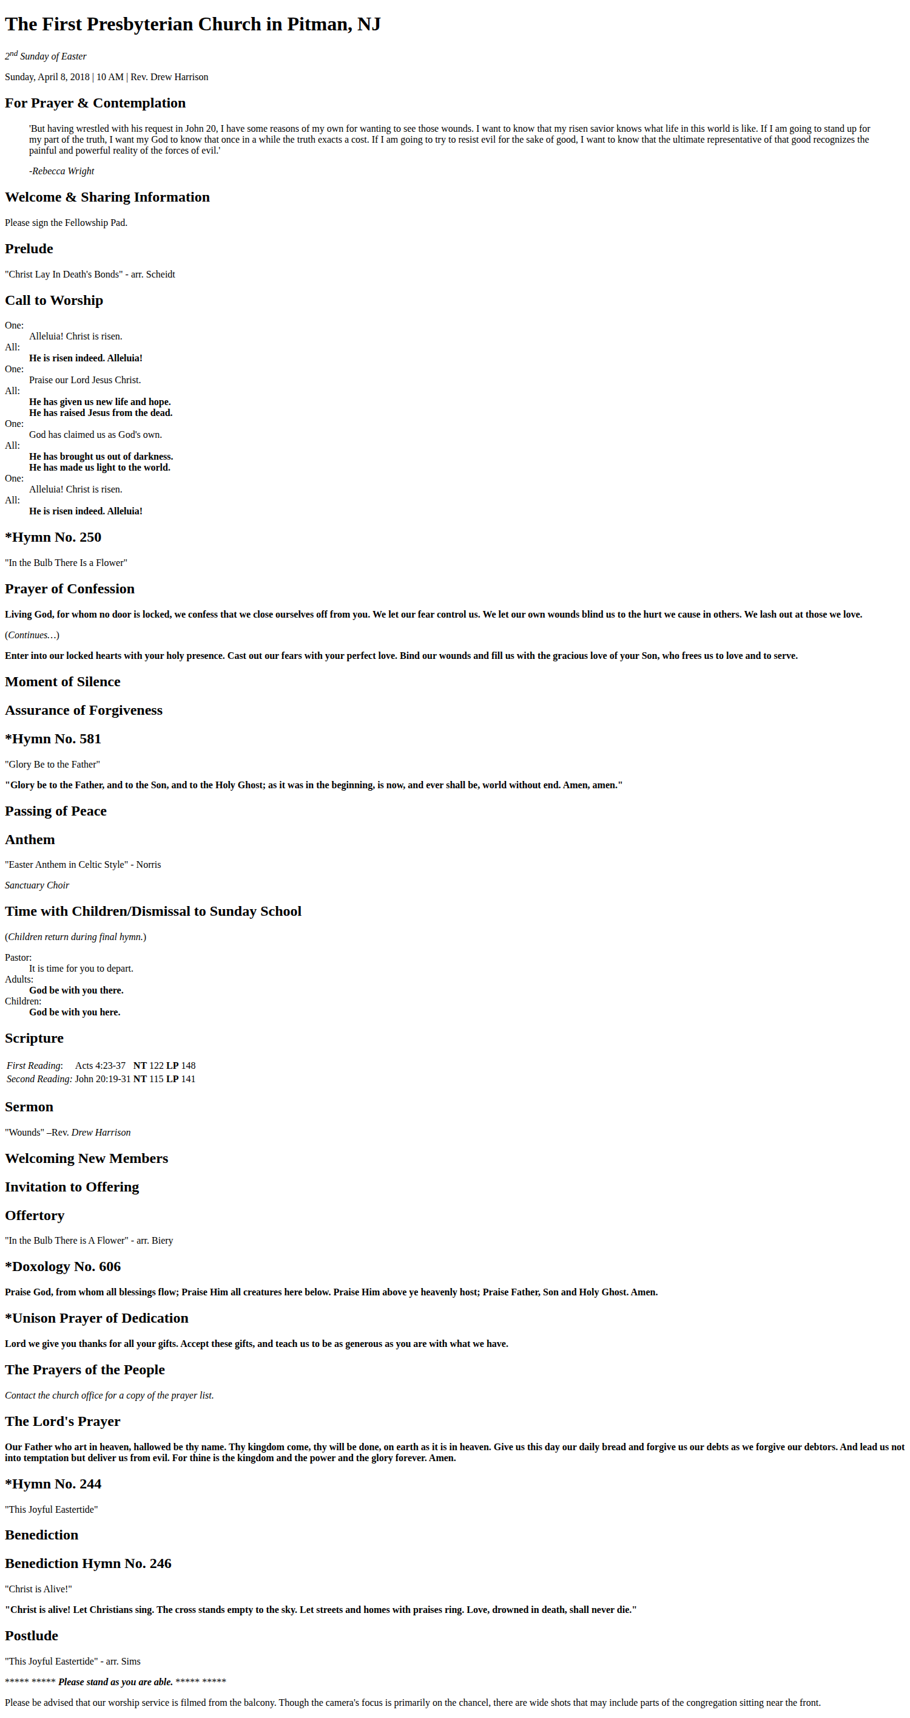The First Presbyterian Church in Pitman, NJ
2nd Sunday of Easter
Sunday, April 8, 2018 | 10 AM | Rev. Drew Harrison
For Prayer & Contemplation
'But having wrestled with his request in John 20, I have some reasons of my own for wanting to see those wounds. I want to know that my risen savior knows what life in this world is like. If I am going to stand up for my part of the truth, I want my God to know that once in a while the truth exacts a cost. If I am going to try to resist evil for the sake of good, I want to know that the ultimate representative of that good recognizes the painful and powerful reality of the forces of evil.'
-Rebecca Wright
Welcome & Sharing Information
Please sign the Fellowship Pad.
Prelude
"Christ Lay In Death's Bonds" - arr. Scheidt
Call to Worship
One:
Alleluia! Christ is risen.
All:
He is risen indeed. Alleluia!
One:
Praise our Lord Jesus Christ.
All:
He has given us new life and hope.
He has raised Jesus from the dead.
One:
God has claimed us as God's own.
All:
He has brought us out of darkness.
He has made us light to the world.
One:
Alleluia! Christ is risen.
All:
He is risen indeed. Alleluia!
*Hymn No. 250
"In the Bulb There Is a Flower"
Prayer of Confession
Living God, for whom no door is locked, we confess that we close ourselves off from you. We let our fear control us. We let our own wounds blind us to the hurt we cause in others. We lash out at those we love.
(Continues…)
Enter into our locked hearts with your holy presence. Cast out our fears with your perfect love. Bind our wounds and fill us with the gracious love of your Son, who frees us to love and to serve.
Moment of Silence
Assurance of Forgiveness
*Hymn No. 581
"Glory Be to the Father"
"Glory be to the Father, and to the Son, and to the Holy Ghost; as it was in the beginning, is now, and ever shall be, world without end. Amen, amen."
Passing of Peace
Anthem
"Easter Anthem in Celtic Style" - Norris
Sanctuary Choir
Time with Children/Dismissal to Sunday School
(Children return during final hymn.)
Pastor:
It is time for you to depart.
Adults:
God be with you there.
Children:
God be with you here.
Scripture
| First Reading : | Acts 4:23-37 | NT 122 | LP 148 |
| Second Reading: | John 20:19-31 | NT 115 | LP 141 |
Sermon
"Wounds" –Rev. Drew Harrison
Welcoming New Members
Invitation to Offering
Offertory
"In the Bulb There is A Flower" - arr. Biery
*Doxology No. 606
Praise God, from whom all blessings flow; Praise Him all creatures here below. Praise Him above ye heavenly host; Praise Father, Son and Holy Ghost. Amen.
*Unison Prayer of Dedication
Lord we give you thanks for all your gifts. Accept these gifts, and teach us to be as generous as you are with what we have.
The Prayers of the People
Contact the church office for a copy of the prayer list.
The Lord's Prayer
Our Father who art in heaven, hallowed be thy name. Thy kingdom come, thy will be done, on earth as it is in heaven. Give us this day our daily bread and forgive us our debts as we forgive our debtors. And lead us not into temptation but deliver us from evil. For thine is the kingdom and the power and the glory forever. Amen.
*Hymn No. 244
"This Joyful Eastertide"
Benediction
Benediction Hymn No. 246
"Christ is Alive!"
"Christ is alive! Let Christians sing. The cross stands empty to the sky. Let streets and homes with praises ring. Love, drowned in death, shall never die."
Postlude
"This Joyful Eastertide" - arr. Sims
***** ***** Please stand as you are able. ***** *****
Please be advised that our worship service is filmed from the balcony. Though the camera's focus is primarily on the chancel, there are wide shots that may include parts of the congregation sitting near the front.